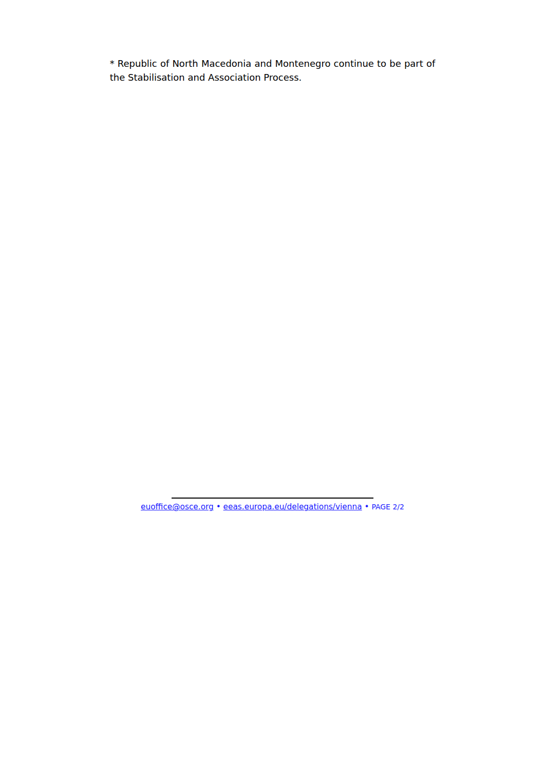* Republic of North Macedonia and Montenegro continue to be part of the Stabilisation and Association Process.
euoffice@osce.org • eeas.europa.eu/delegations/vienna • PAGE 2/2